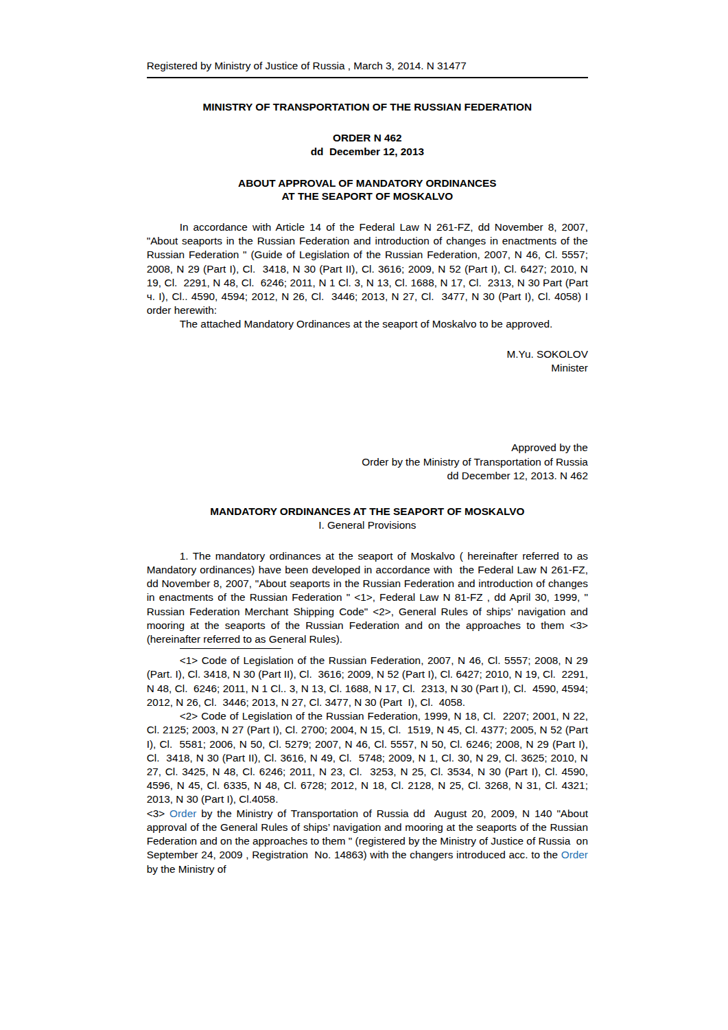Registered by Ministry of Justice of Russia , March 3, 2014. N 31477
MINISTRY OF TRANSPORTATION OF THE RUSSIAN FEDERATION
ORDER N 462
dd December 12, 2013
ABOUT APPROVAL OF MANDATORY ORDINANCES
AT THE SEAPORT OF MOSKALVO
In accordance with Article 14 of the Federal Law N 261-FZ, dd November 8, 2007, "About seaports in the Russian Federation and introduction of changes in enactments of the Russian Federation " (Guide of Legislation of the Russian Federation, 2007, N 46, Cl. 5557; 2008, N 29 (Part I), Cl. 3418, N 30 (Part II), Cl. 3616; 2009, N 52 (Part I), Cl. 6427; 2010, N 19, Cl. 2291, N 48, Cl. 6246; 2011, N 1 Cl. 3, N 13, Cl. 1688, N 17, Cl. 2313, N 30 Part (Part ч. I), Cl.. 4590, 4594; 2012, N 26, Cl. 3446; 2013, N 27, Cl. 3477, N 30 (Part I), Cl. 4058) I order herewith:
The attached Mandatory Ordinances at the seaport of Moskalvo to be approved.
M.Yu. SOKOLOV
Minister
Approved by the
Order by the Ministry of Transportation of Russia
dd December 12, 2013. N 462
MANDATORY ORDINANCES AT THE SEAPORT OF MOSKALVO
I. General Provisions
1. The mandatory ordinances at the seaport of Moskalvo ( hereinafter referred to as Mandatory ordinances) have been developed in accordance with the Federal Law N 261-FZ, dd November 8, 2007, "About seaports in the Russian Federation and introduction of changes in enactments of the Russian Federation " <1>, Federal Law N 81-FZ , dd April 30, 1999, " Russian Federation Merchant Shipping Code" <2>, General Rules of ships’ navigation and mooring at the seaports of the Russian Federation and on the approaches to them <3> (hereinafter referred to as General Rules).
<1> Code of Legislation of the Russian Federation, 2007, N 46, Cl. 5557; 2008, N 29 (Part. I), Cl. 3418, N 30 (Part II), Cl. 3616; 2009, N 52 (Part I), Cl. 6427; 2010, N 19, Cl. 2291, N 48, Cl. 6246; 2011, N 1 Cl.. 3, N 13, Cl. 1688, N 17, Cl. 2313, N 30 (Part I), Cl. 4590, 4594; 2012, N 26, Cl. 3446; 2013, N 27, Cl. 3477, N 30 (Part I), Cl. 4058.
<2> Code of Legislation of the Russian Federation, 1999, N 18, Cl. 2207; 2001, N 22, Cl. 2125; 2003, N 27 (Part I), Cl. 2700; 2004, N 15, Cl. 1519, N 45, Cl. 4377; 2005, N 52 (Part I), Cl. 5581; 2006, N 50, Cl. 5279; 2007, N 46, Cl. 5557, N 50, Cl. 6246; 2008, N 29 (Part I), Cl. 3418, N 30 (Part II), Cl. 3616, N 49, Cl. 5748; 2009, N 1, Cl. 30, N 29, Cl. 3625; 2010, N 27, Cl. 3425, N 48, Cl. 6246; 2011, N 23, Cl. 3253, N 25, Cl. 3534, N 30 (Part I), Cl. 4590, 4596, N 45, Cl. 6335, N 48, Cl. 6728; 2012, N 18, Cl. 2128, N 25, Cl. 3268, N 31, Cl. 4321; 2013, N 30 (Part I), Cl.4058.
<3> Order by the Ministry of Transportation of Russia dd August 20, 2009, N 140 "About approval of the General Rules of ships’ navigation and mooring at the seaports of the Russian Federation and on the approaches to them " (registered by the Ministry of Justice of Russia on September 24, 2009 , Registration No. 14863) with the changers introduced acc. to the Order by the Ministry of